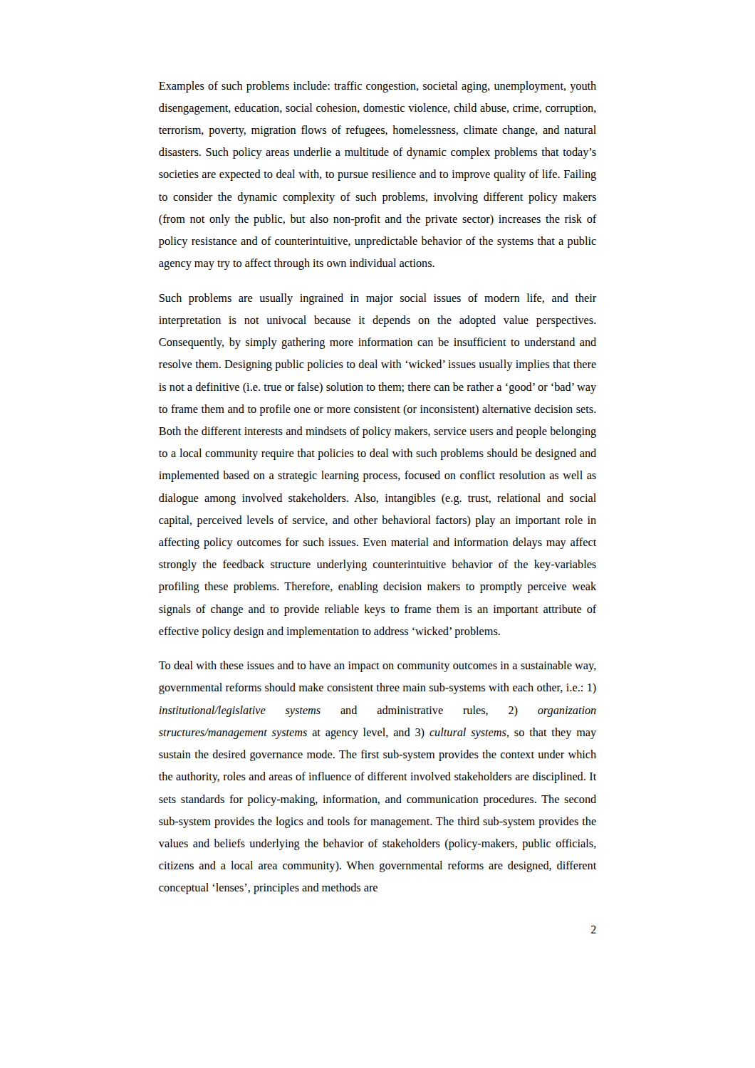Examples of such problems include: traffic congestion, societal aging, unemployment, youth disengagement, education, social cohesion, domestic violence, child abuse, crime, corruption, terrorism, poverty, migration flows of refugees, homelessness, climate change, and natural disasters. Such policy areas underlie a multitude of dynamic complex problems that today’s societies are expected to deal with, to pursue resilience and to improve quality of life. Failing to consider the dynamic complexity of such problems, involving different policy makers (from not only the public, but also non-profit and the private sector) increases the risk of policy resistance and of counterintuitive, unpredictable behavior of the systems that a public agency may try to affect through its own individual actions.
Such problems are usually ingrained in major social issues of modern life, and their interpretation is not univocal because it depends on the adopted value perspectives. Consequently, by simply gathering more information can be insufficient to understand and resolve them. Designing public policies to deal with ‘wicked’ issues usually implies that there is not a definitive (i.e. true or false) solution to them; there can be rather a ‘good’ or ‘bad’ way to frame them and to profile one or more consistent (or inconsistent) alternative decision sets. Both the different interests and mindsets of policy makers, service users and people belonging to a local community require that policies to deal with such problems should be designed and implemented based on a strategic learning process, focused on conflict resolution as well as dialogue among involved stakeholders. Also, intangibles (e.g. trust, relational and social capital, perceived levels of service, and other behavioral factors) play an important role in affecting policy outcomes for such issues. Even material and information delays may affect strongly the feedback structure underlying counterintuitive behavior of the key-variables profiling these problems. Therefore, enabling decision makers to promptly perceive weak signals of change and to provide reliable keys to frame them is an important attribute of effective policy design and implementation to address ‘wicked’ problems.
To deal with these issues and to have an impact on community outcomes in a sustainable way, governmental reforms should make consistent three main sub-systems with each other, i.e.: 1) institutional/legislative systems and administrative rules, 2) organization structures/management systems at agency level, and 3) cultural systems, so that they may sustain the desired governance mode. The first sub-system provides the context under which the authority, roles and areas of influence of different involved stakeholders are disciplined. It sets standards for policy-making, information, and communication procedures. The second sub-system provides the logics and tools for management. The third sub-system provides the values and beliefs underlying the behavior of stakeholders (policy-makers, public officials, citizens and a local area community). When governmental reforms are designed, different conceptual ‘lenses’, principles and methods are
2